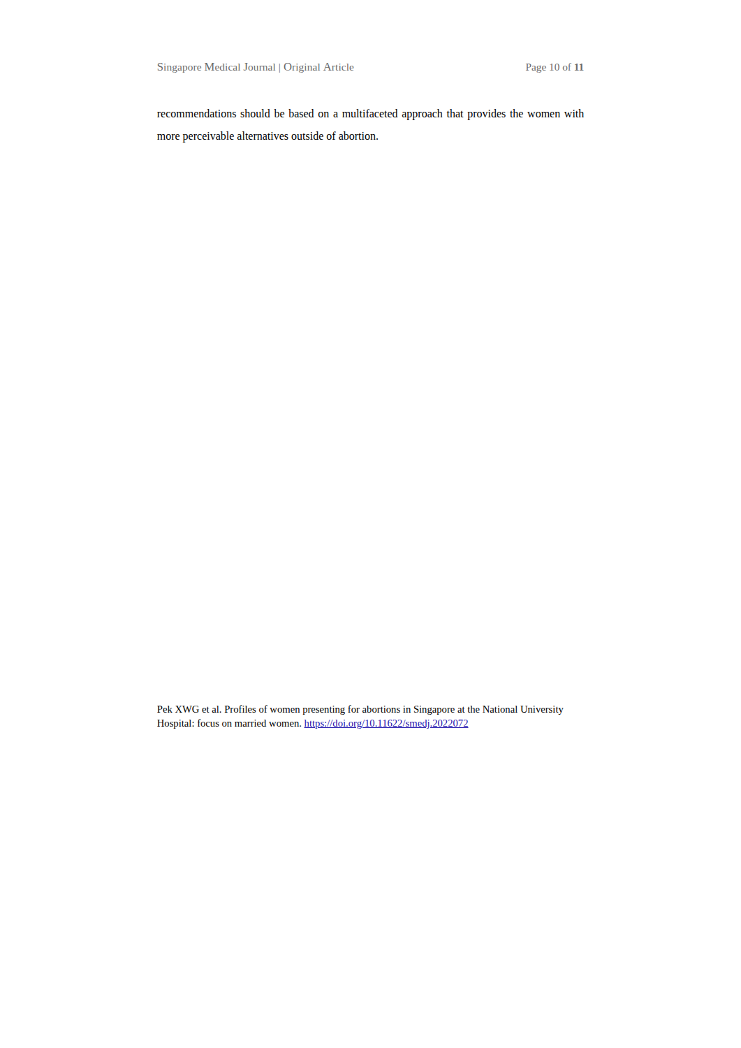Singapore Medical Journal | Original Article
Page 10 of 11
recommendations should be based on a multifaceted approach that provides the women with more perceivable alternatives outside of abortion.
Pek XWG et al. Profiles of women presenting for abortions in Singapore at the National University Hospital: focus on married women. https://doi.org/10.11622/smedj.2022072